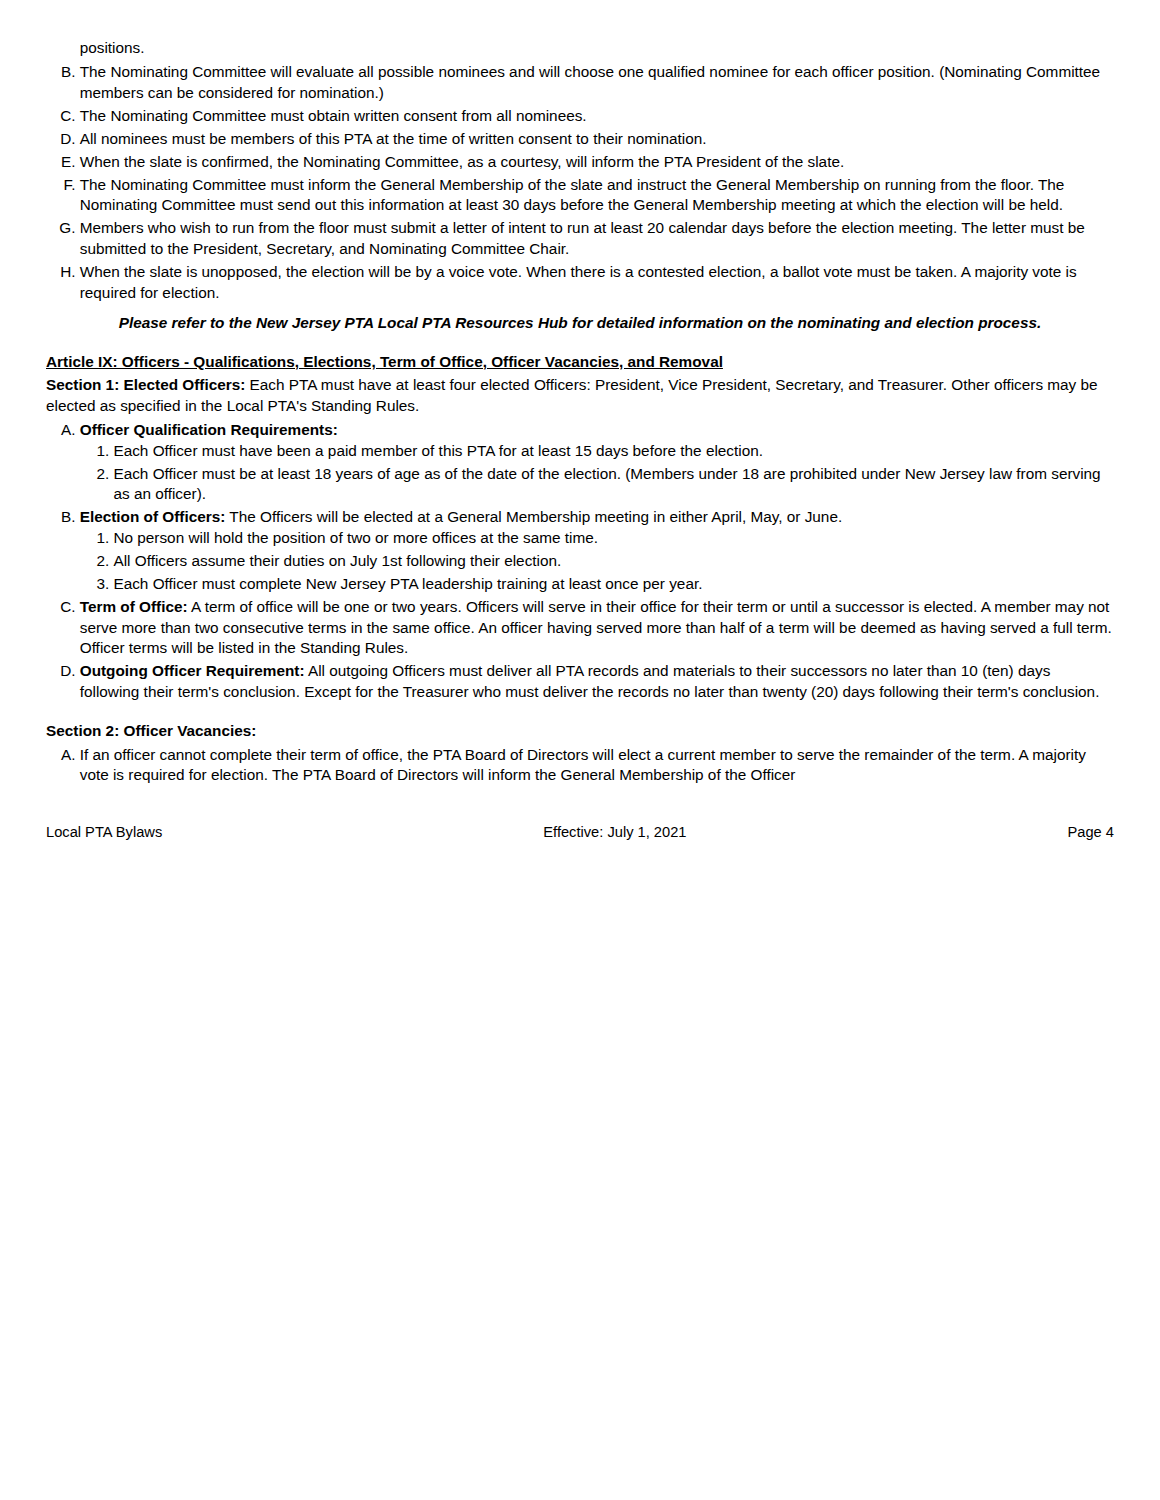positions.
The Nominating Committee will evaluate all possible nominees and will choose one qualified nominee for each officer position. (Nominating Committee members can be considered for nomination.)
The Nominating Committee must obtain written consent from all nominees.
All nominees must be members of this PTA at the time of written consent to their nomination.
When the slate is confirmed, the Nominating Committee, as a courtesy, will inform the PTA President of the slate.
The Nominating Committee must inform the General Membership of the slate and instruct the General Membership on running from the floor. The Nominating Committee must send out this information at least 30 days before the General Membership meeting at which the election will be held.
Members who wish to run from the floor must submit a letter of intent to run at least 20 calendar days before the election meeting. The letter must be submitted to the President, Secretary, and Nominating Committee Chair.
When the slate is unopposed, the election will be by a voice vote. When there is a contested election, a ballot vote must be taken. A majority vote is required for election.
Please refer to the New Jersey PTA Local PTA Resources Hub for detailed information on the nominating and election process.
Article IX: Officers - Qualifications, Elections, Term of Office, Officer Vacancies, and Removal
Section 1: Elected Officers: Each PTA must have at least four elected Officers: President, Vice President, Secretary, and Treasurer. Other officers may be elected as specified in the Local PTA's Standing Rules.
Officer Qualification Requirements:
Each Officer must have been a paid member of this PTA for at least 15 days before the election.
Each Officer must be at least 18 years of age as of the date of the election. (Members under 18 are prohibited under New Jersey law from serving as an officer).
Election of Officers: The Officers will be elected at a General Membership meeting in either April, May, or June.
No person will hold the position of two or more offices at the same time.
All Officers assume their duties on July 1st following their election.
Each Officer must complete New Jersey PTA leadership training at least once per year.
Term of Office: A term of office will be one or two years. Officers will serve in their office for their term or until a successor is elected. A member may not serve more than two consecutive terms in the same office. An officer having served more than half of a term will be deemed as having served a full term. Officer terms will be listed in the Standing Rules.
Outgoing Officer Requirement: All outgoing Officers must deliver all PTA records and materials to their successors no later than 10 (ten) days following their term's conclusion. Except for the Treasurer who must deliver the records no later than twenty (20) days following their term's conclusion.
Section 2: Officer Vacancies:
If an officer cannot complete their term of office, the PTA Board of Directors will elect a current member to serve the remainder of the term. A majority vote is required for election. The PTA Board of Directors will inform the General Membership of the Officer
Local PTA Bylaws Effective: July 1, 2021 Page 4